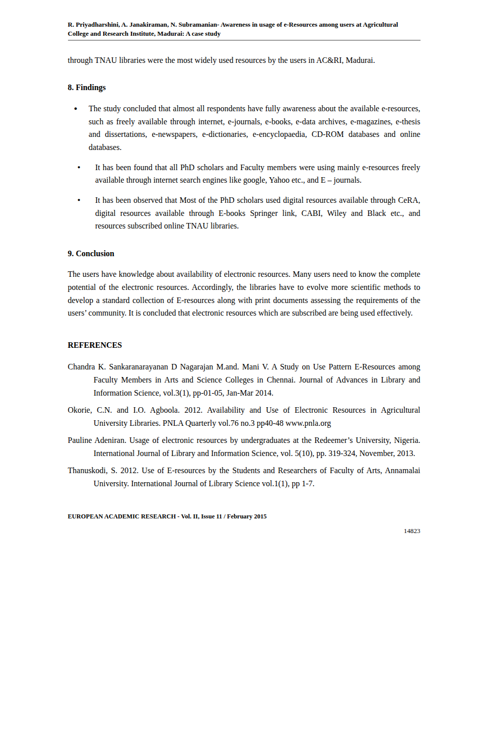R. Priyadharshini, A. Janakiraman, N. Subramanian- Awareness in usage of e-Resources among users at Agricultural College and Research Institute, Madurai: A case study
through TNAU libraries were the most widely used resources by the users in AC&RI, Madurai.
8. Findings
The study concluded that almost all respondents have fully awareness about the available e-resources, such as freely available through internet, e-journals, e-books, e-data archives, e-magazines, e-thesis and dissertations, e-newspapers, e-dictionaries, e-encyclopaedia, CD-ROM databases and online databases.
It has been found that all PhD scholars and Faculty members were using mainly e-resources freely available through internet search engines like google, Yahoo etc., and E – journals.
It has been observed that Most of the PhD scholars used digital resources available through CeRA, digital resources available through E-books Springer link, CABI, Wiley and Black etc., and resources subscribed online TNAU libraries.
9. Conclusion
The users have knowledge about availability of electronic resources. Many users need to know the complete potential of the electronic resources. Accordingly, the libraries have to evolve more scientific methods to develop a standard collection of E-resources along with print documents assessing the requirements of the users’ community. It is concluded that electronic resources which are subscribed are being used effectively.
REFERENCES
Chandra K. Sankaranarayanan D Nagarajan M.and. Mani V. A Study on Use Pattern E-Resources among Faculty Members in Arts and Science Colleges in Chennai. Journal of Advances in Library and Information Science, vol.3(1), pp-01-05, Jan-Mar 2014.
Okorie, C.N. and I.O. Agboola. 2012. Availability and Use of Electronic Resources in Agricultural University Libraries. PNLA Quarterly vol.76 no.3 pp40-48 www.pnla.org
Pauline Adeniran. Usage of electronic resources by undergraduates at the Redeemer’s University, Nigeria. International Journal of Library and Information Science, vol. 5(10), pp. 319-324, November, 2013.
Thanuskodi, S. 2012. Use of E-resources by the Students and Researchers of Faculty of Arts, Annamalai University. International Journal of Library Science vol.1(1), pp 1-7.
EUROPEAN ACADEMIC RESEARCH - Vol. II, Issue 11 / February 2015
14823